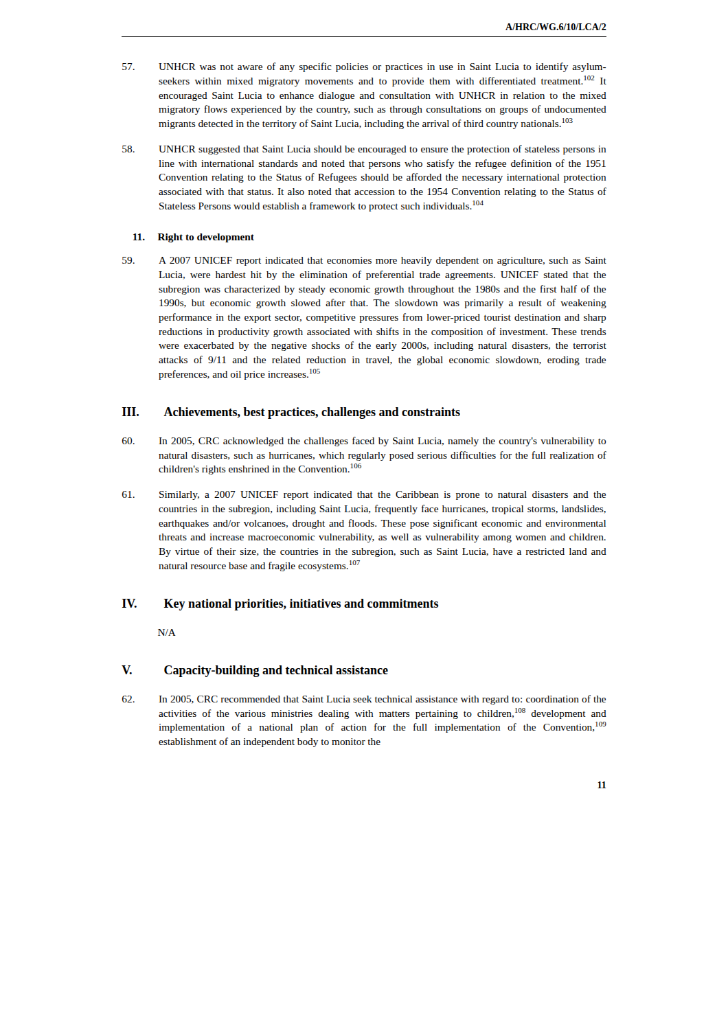A/HRC/WG.6/10/LCA/2
57.
UNHCR was not aware of any specific policies or practices in use in Saint Lucia to identify asylum-seekers within mixed migratory movements and to provide them with differentiated treatment.102 It encouraged Saint Lucia to enhance dialogue and consultation with UNHCR in relation to the mixed migratory flows experienced by the country, such as through consultations on groups of undocumented migrants detected in the territory of Saint Lucia, including the arrival of third country nationals.103
58.
UNHCR suggested that Saint Lucia should be encouraged to ensure the protection of stateless persons in line with international standards and noted that persons who satisfy the refugee definition of the 1951 Convention relating to the Status of Refugees should be afforded the necessary international protection associated with that status. It also noted that accession to the 1954 Convention relating to the Status of Stateless Persons would establish a framework to protect such individuals.104
11. Right to development
59.
A 2007 UNICEF report indicated that economies more heavily dependent on agriculture, such as Saint Lucia, were hardest hit by the elimination of preferential trade agreements. UNICEF stated that the subregion was characterized by steady economic growth throughout the 1980s and the first half of the 1990s, but economic growth slowed after that. The slowdown was primarily a result of weakening performance in the export sector, competitive pressures from lower-priced tourist destination and sharp reductions in productivity growth associated with shifts in the composition of investment. These trends were exacerbated by the negative shocks of the early 2000s, including natural disasters, the terrorist attacks of 9/11 and the related reduction in travel, the global economic slowdown, eroding trade preferences, and oil price increases.105
III. Achievements, best practices, challenges and constraints
60.
In 2005, CRC acknowledged the challenges faced by Saint Lucia, namely the country's vulnerability to natural disasters, such as hurricanes, which regularly posed serious difficulties for the full realization of children's rights enshrined in the Convention.106
61.
Similarly, a 2007 UNICEF report indicated that the Caribbean is prone to natural disasters and the countries in the subregion, including Saint Lucia, frequently face hurricanes, tropical storms, landslides, earthquakes and/or volcanoes, drought and floods. These pose significant economic and environmental threats and increase macroeconomic vulnerability, as well as vulnerability among women and children. By virtue of their size, the countries in the subregion, such as Saint Lucia, have a restricted land and natural resource base and fragile ecosystems.107
IV. Key national priorities, initiatives and commitments
N/A
V. Capacity-building and technical assistance
62.
In 2005, CRC recommended that Saint Lucia seek technical assistance with regard to: coordination of the activities of the various ministries dealing with matters pertaining to children,108 development and implementation of a national plan of action for the full implementation of the Convention,109 establishment of an independent body to monitor the
11